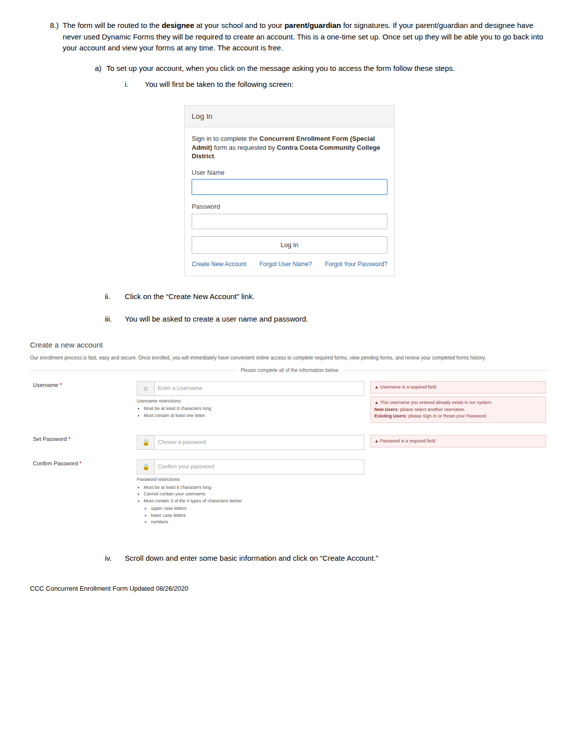8.) The form will be routed to the designee at your school and to your parent/guardian for signatures. If your parent/guardian and designee have never used Dynamic Forms they will be required to create an account. This is a one-time set up. Once set up they will be able you to go back into your account and view your forms at any time. The account is free.
a) To set up your account, when you click on the message asking you to access the form follow these steps.
i. You will first be taken to the following screen:
Log In
Sign in to complete the Concurrent Enrollment Form (Special Admit) form as requested by Contra Costa Community College District.
User Name Password
Log In
Create New Account Forgot User Name? Forgot Your Password?
ii. Click on the “Create New Account” link.
iii. You will be asked to create a user name and password.
Create a new account
Our enrollment process is fast, easy and secure. Once enrolled, you will immediately have convenient online access to complete required forms, view pending forms, and review your completed forms history.
Please complete all of the information below
| Username * | ☺ Enter a Username Username restrictions: Must be at least 8 characters long Must contain at least one letter. | ▲ Username is a required field ▲ This username you entered already exists in our system. New Users: please select another username. Existing Users: please Sign In or Reset your Password. |
| Set Password * | 🔒 Choose a password | ▲ Password is a required field |
| Confirm Password * | 🔒 Confirm your password Password restrictions: Must be at least 8 characters long Cannot contain your username. Must contain 3 of the 4 types of characters below: upper case letters lower case letters numbers | |
iv. Scroll down and enter some basic information and click on “Create Account.”
CCC Concurrent Enrollment Form Updated 08/26/2020